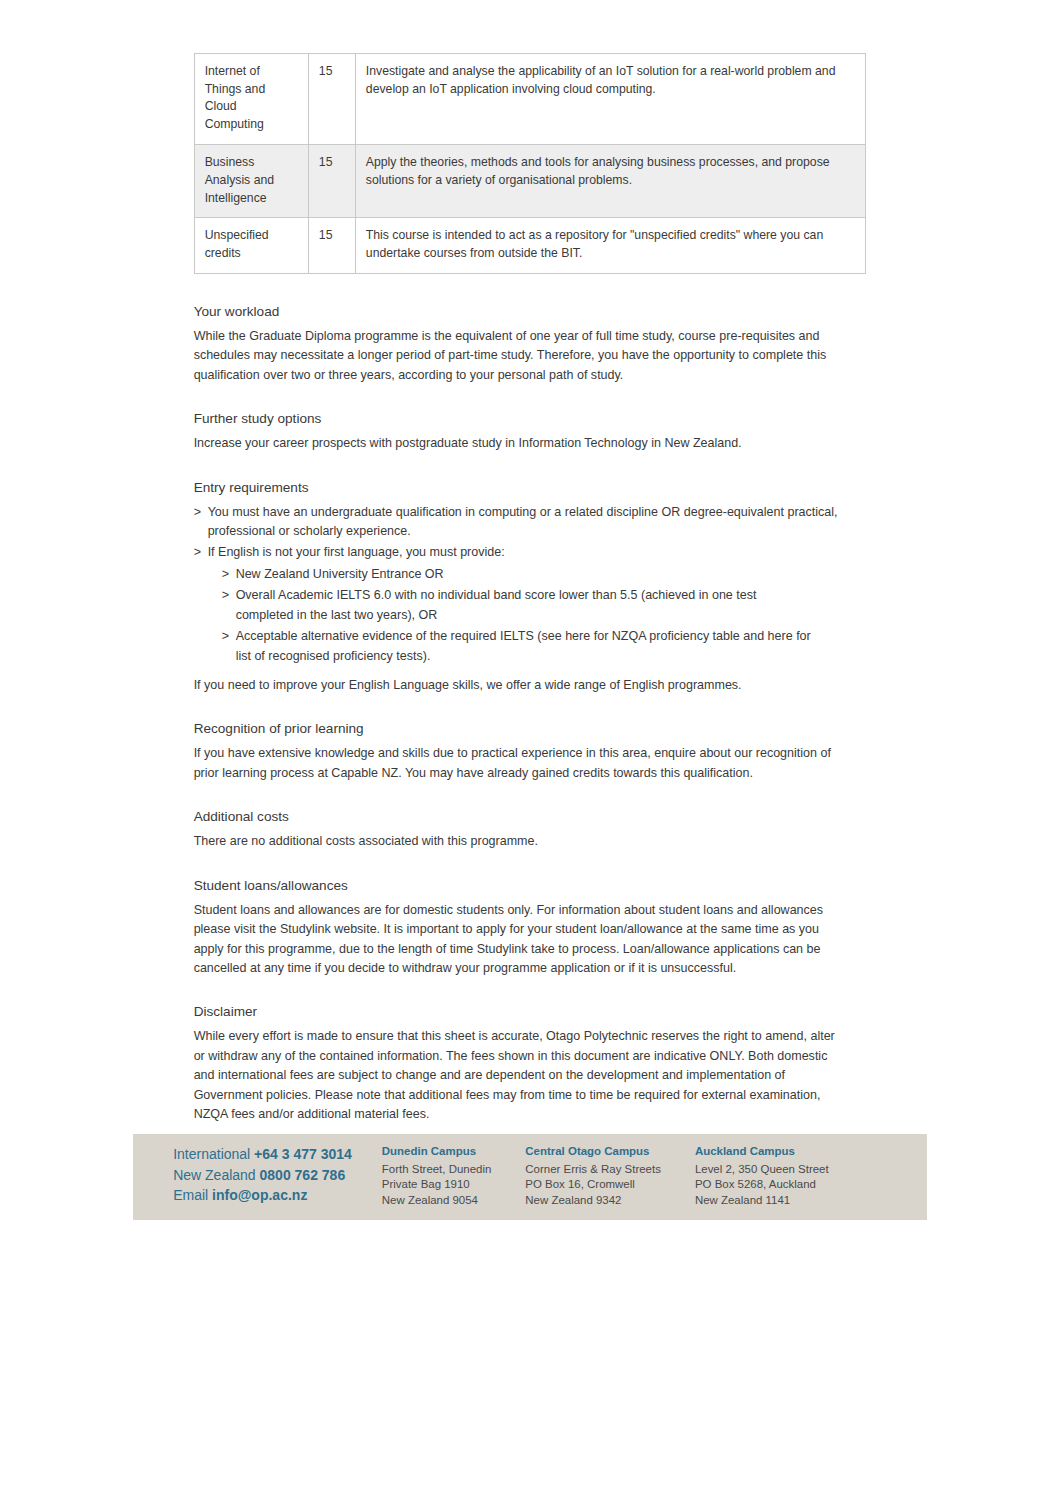| Internet of Things and Cloud Computing | 15 | Investigate and analyse the applicability of an IoT solution for a real-world problem and develop an IoT application involving cloud computing. |
| Business Analysis and Intelligence | 15 | Apply the theories, methods and tools for analysing business processes, and propose solutions for a variety of organisational problems. |
| Unspecified credits | 15 | This course is intended to act as a repository for "unspecified credits" where you can undertake courses from outside the BIT. |
Your workload
While the Graduate Diploma programme is the equivalent of one year of full time study, course pre-requisites and schedules may necessitate a longer period of part-time study. Therefore, you have the opportunity to complete this qualification over two or three years, according to your personal path of study.
Further study options
Increase your career prospects with postgraduate study in Information Technology in New Zealand.
Entry requirements
You must have an undergraduate qualification in computing or a related discipline OR degree-equivalent practical, professional or scholarly experience.
If English is not your first language, you must provide:
New Zealand University Entrance OR
Overall Academic IELTS 6.0 with no individual band score lower than 5.5 (achieved in one test completed in the last two years), OR
Acceptable alternative evidence of the required IELTS (see here for NZQA proficiency table and here for list of recognised proficiency tests).
If you need to improve your English Language skills, we offer a wide range of English programmes.
Recognition of prior learning
If you have extensive knowledge and skills due to practical experience in this area, enquire about our recognition of prior learning process at Capable NZ. You may have already gained credits towards this qualification.
Additional costs
There are no additional costs associated with this programme.
Student loans/allowances
Student loans and allowances are for domestic students only. For information about student loans and allowances please visit the Studylink website. It is important to apply for your student loan/allowance at the same time as you apply for this programme, due to the length of time Studylink take to process. Loan/allowance applications can be cancelled at any time if you decide to withdraw your programme application or if it is unsuccessful.
Disclaimer
While every effort is made to ensure that this sheet is accurate, Otago Polytechnic reserves the right to amend, alter or withdraw any of the contained information. The fees shown in this document are indicative ONLY. Both domestic and international fees are subject to change and are dependent on the development and implementation of Government policies. Please note that additional fees may from time to time be required for external examination, NZQA fees and/or additional material fees.
International +64 3 477 3014
New Zealand 0800 762 786
Email info@op.ac.nz
Dunedin Campus
Forth Street, Dunedin
Private Bag 1910
New Zealand 9054
Central Otago Campus
Corner Erris & Ray Streets
PO Box 16, Cromwell
New Zealand 9342
Auckland Campus
Level 2, 350 Queen Street
PO Box 5268, Auckland
New Zealand 1141